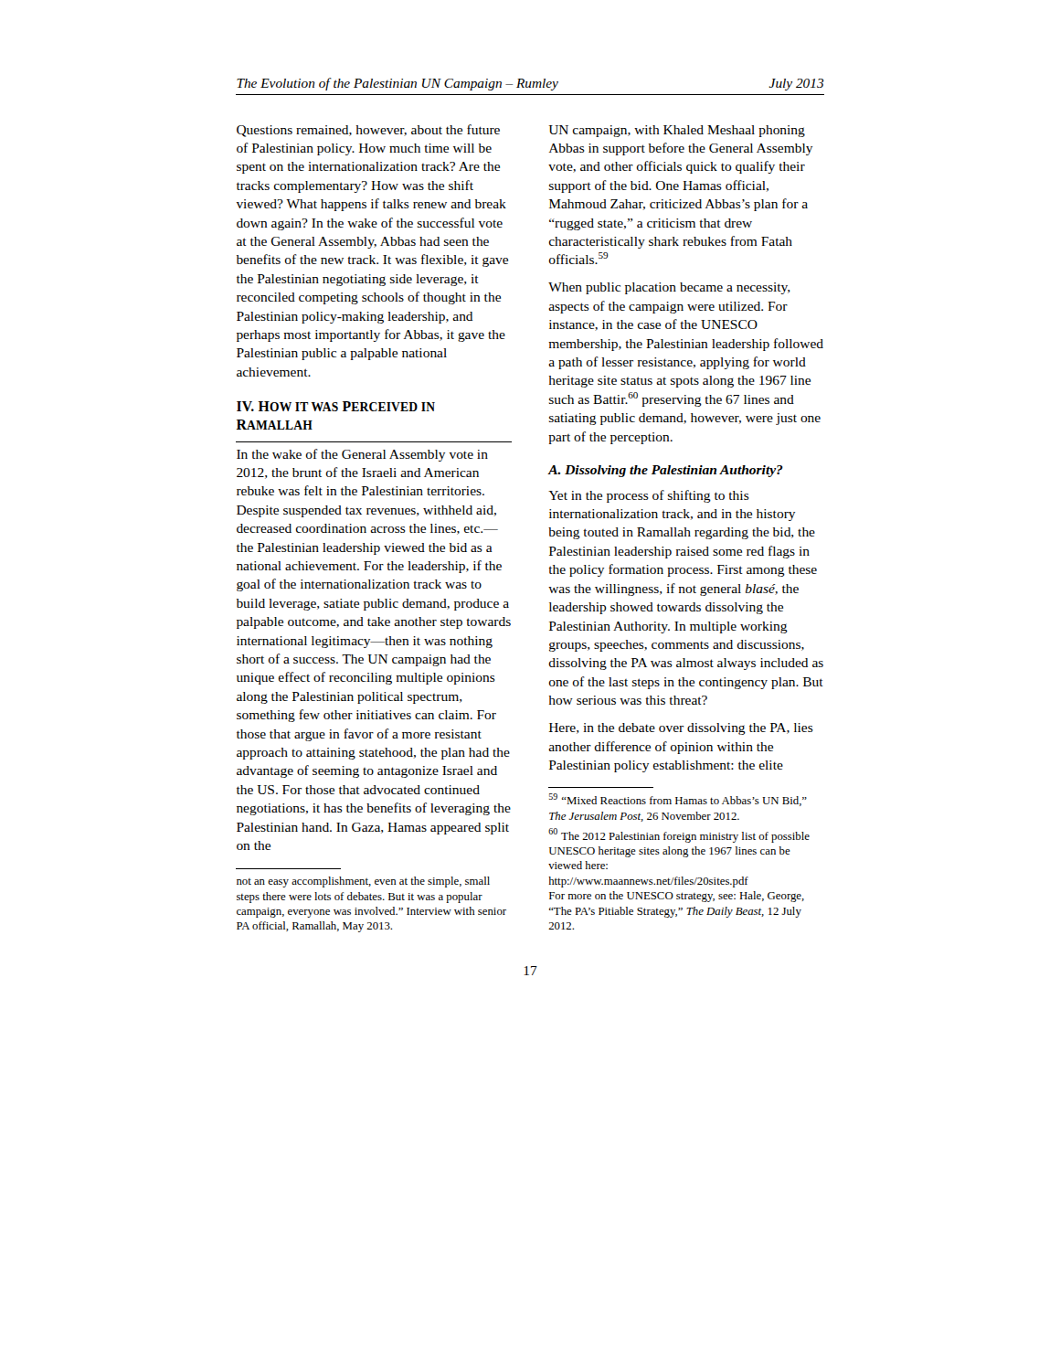The Evolution of the Palestinian UN Campaign – Rumley July 2013
Questions remained, however, about the future of Palestinian policy. How much time will be spent on the internationalization track? Are the tracks complementary? How was the shift viewed? What happens if talks renew and break down again? In the wake of the successful vote at the General Assembly, Abbas had seen the benefits of the new track. It was flexible, it gave the Palestinian negotiating side leverage, it reconciled competing schools of thought in the Palestinian policy-making leadership, and perhaps most importantly for Abbas, it gave the Palestinian public a palpable national achievement.
IV. HOW IT WAS PERCEIVED IN RAMALLAH
In the wake of the General Assembly vote in 2012, the brunt of the Israeli and American rebuke was felt in the Palestinian territories. Despite suspended tax revenues, withheld aid, decreased coordination across the lines, etc.—the Palestinian leadership viewed the bid as a national achievement. For the leadership, if the goal of the internationalization track was to build leverage, satiate public demand, produce a palpable outcome, and take another step towards international legitimacy—then it was nothing short of a success. The UN campaign had the unique effect of reconciling multiple opinions along the Palestinian political spectrum, something few other initiatives can claim. For those that argue in favor of a more resistant approach to attaining statehood, the plan had the advantage of seeming to antagonize Israel and the US. For those that advocated continued negotiations, it has the benefits of leveraging the Palestinian hand. In Gaza, Hamas appeared split on the
not an easy accomplishment, even at the simple, small steps there were lots of debates. But it was a popular campaign, everyone was involved.” Interview with senior PA official, Ramallah, May 2013.
UN campaign, with Khaled Meshaal phoning Abbas in support before the General Assembly vote, and other officials quick to qualify their support of the bid. One Hamas official, Mahmoud Zahar, criticized Abbas’s plan for a “rugged state,” a criticism that drew characteristically shark rebukes from Fatah officials.59
When public placation became a necessity, aspects of the campaign were utilized. For instance, in the case of the UNESCO membership, the Palestinian leadership followed a path of lesser resistance, applying for world heritage site status at spots along the 1967 line such as Battir.60 preserving the 67 lines and satiating public demand, however, were just one part of the perception.
A. Dissolving the Palestinian Authority?
Yet in the process of shifting to this internationalization track, and in the history being touted in Ramallah regarding the bid, the Palestinian leadership raised some red flags in the policy formation process. First among these was the willingness, if not general blasé, the leadership showed towards dissolving the Palestinian Authority. In multiple working groups, speeches, comments and discussions, dissolving the PA was almost always included as one of the last steps in the contingency plan. But how serious was this threat?
Here, in the debate over dissolving the PA, lies another difference of opinion within the Palestinian policy establishment: the elite
59 “Mixed Reactions from Hamas to Abbas’s UN Bid,” The Jerusalem Post, 26 November 2012.
60 The 2012 Palestinian foreign ministry list of possible UNESCO heritage sites along the 1967 lines can be viewed here:
http://www.maannews.net/files/20sites.pdf
For more on the UNESCO strategy, see: Hale, George, “The PA’s Pitiable Strategy,” The Daily Beast, 12 July 2012.
17